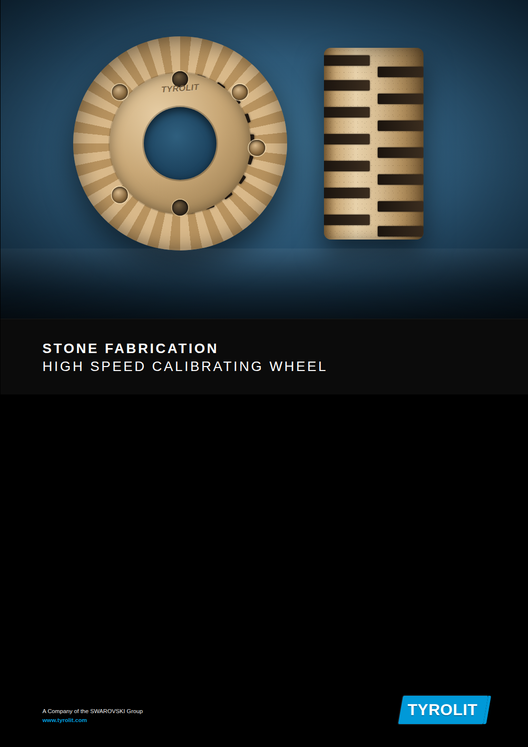TYROLIT
STONE FABRICATION
HIGH SPEED CALIBRATING WHEEL
A Company of the SWAROVSKI Group
www.tyrolit.com
TYROLIT